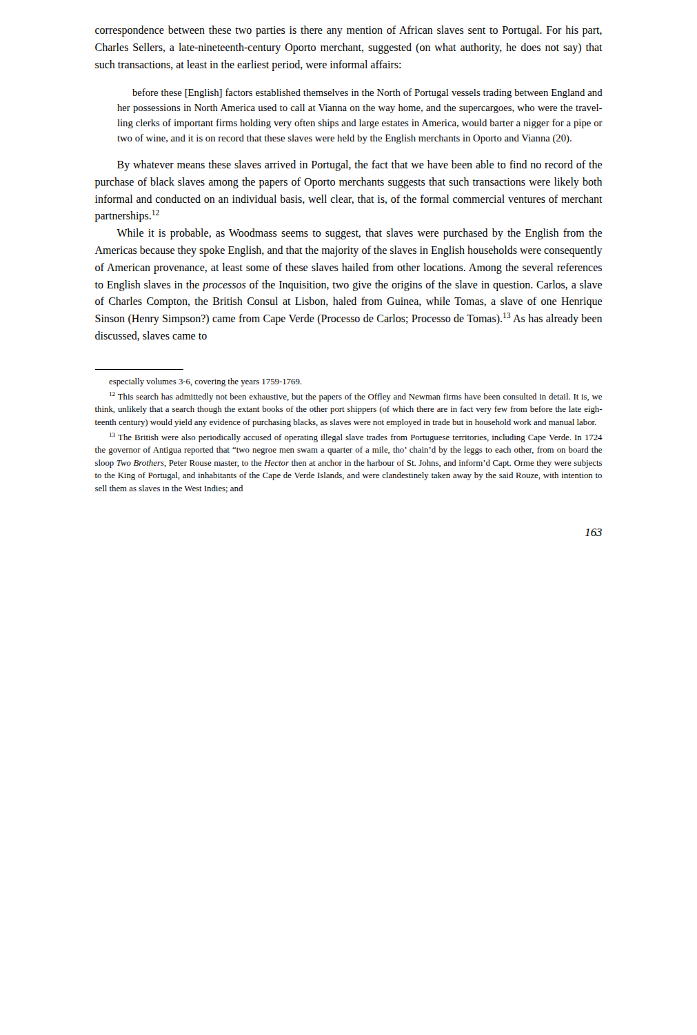correspondence between these two parties is there any mention of African slaves sent to Portugal. For his part, Charles Sellers, a late-nineteenth-century Oporto merchant, suggested (on what authority, he does not say) that such transactions, at least in the earliest period, were informal affairs:
before these [English] factors established themselves in the North of Portugal vessels trading between England and her possessions in North America used to call at Vianna on the way home, and the supercargoes, who were the travelling clerks of important firms holding very often ships and large estates in America, would barter a nigger for a pipe or two of wine, and it is on record that these slaves were held by the English merchants in Oporto and Vianna (20).
By whatever means these slaves arrived in Portugal, the fact that we have been able to find no record of the purchase of black slaves among the papers of Oporto merchants suggests that such transactions were likely both informal and conducted on an individual basis, well clear, that is, of the formal commercial ventures of merchant partnerships.12
While it is probable, as Woodmass seems to suggest, that slaves were purchased by the English from the Americas because they spoke English, and that the majority of the slaves in English households were consequently of American provenance, at least some of these slaves hailed from other locations. Among the several references to English slaves in the processos of the Inquisition, two give the origins of the slave in question. Carlos, a slave of Charles Compton, the British Consul at Lisbon, haled from Guinea, while Tomas, a slave of one Henrique Sinson (Henry Simpson?) came from Cape Verde (Processo de Carlos; Processo de Tomas).13 As has already been discussed, slaves came to
especially volumes 3-6, covering the years 1759-1769.
12 This search has admittedly not been exhaustive, but the papers of the Offley and Newman firms have been consulted in detail. It is, we think, unlikely that a search though the extant books of the other port shippers (of which there are in fact very few from before the late eighteenth century) would yield any evidence of purchasing blacks, as slaves were not employed in trade but in household work and manual labor.
13 The British were also periodically accused of operating illegal slave trades from Portuguese territories, including Cape Verde. In 1724 the governor of Antigua reported that “two negroe men swam a quarter of a mile, tho’ chain’d by the leggs to each other, from on board the sloop Two Brothers, Peter Rouse master, to the Hector then at anchor in the harbour of St. Johns, and inform’d Capt. Orme they were subjects to the King of Portugal, and inhabitants of the Cape de Verde Islands, and were clandestinely taken away by the said Rouze, with intention to sell them as slaves in the West Indies; and
163